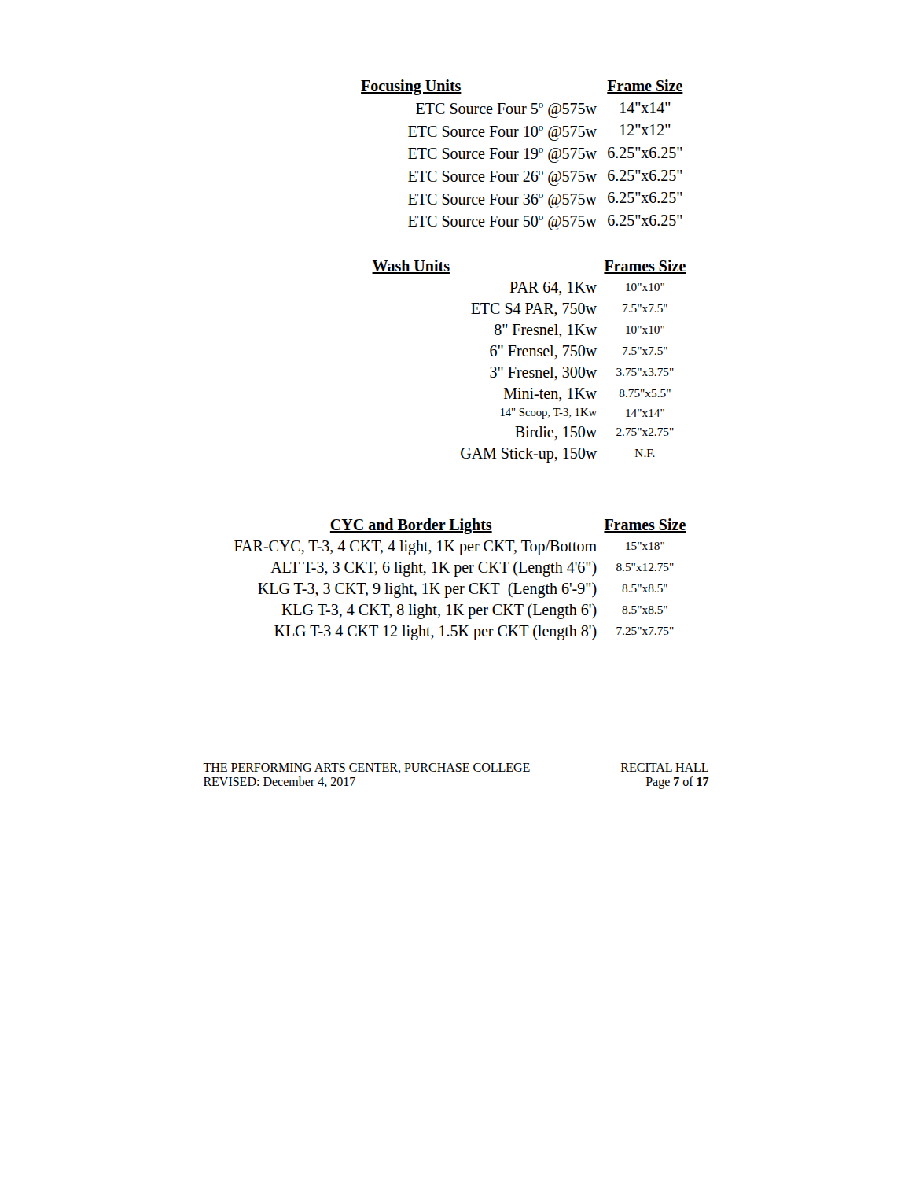| Focusing Units | Frame Size |
| ETC Source Four 5 o @575w | 14"x14" |
| ETC Source Four 10 o @575w | 12"x12" |
| ETC Source Four 19 o @575w | 6.25"x6.25" |
| ETC Source Four 26 o @575w | 6.25"x6.25" |
| ETC Source Four 36 o @575w | 6.25"x6.25" |
| ETC Source Four 50 o @575w | 6.25"x6.25" |
| Wash Units | Frames Size |
| PAR 64, 1Kw | 10"x10" |
| ETC S4 PAR, 750w | 7.5"x7.5" |
| 8" Fresnel, 1Kw | 10"x10" |
| 6" Frensel, 750w | 7.5"x7.5" |
| 3" Fresnel, 300w | 3.75"x3.75" |
| Mini-ten, 1Kw | 8.75"x5.5" |
| 14" Scoop, T-3, 1Kw | 14"x14" |
| Birdie, 150w | 2.75"x2.75" |
| GAM Stick-up, 150w | N.F. |
| CYC and Border Lights | Frames Size |
| FAR-CYC, T-3, 4 CKT, 4 light, 1K per CKT, Top/Bottom | 15"x18" |
| ALT T-3, 3 CKT, 6 light, 1K per CKT (Length 4'6") | 8.5"x12.75" |
| KLG T-3, 3 CKT, 9 light, 1K per CKT (Length 6'-9") | 8.5"x8.5" |
| KLG T-3, 4 CKT, 8 light, 1K per CKT (Length 6') | 8.5"x8.5" |
| KLG T-3 4 CKT 12 light, 1.5K per CKT (length 8') | 7.25"x7.75" |
THE PERFORMING ARTS CENTER, PURCHASE COLLEGE RECITAL HALL
REVISED: December 4, 2017 Page 7 of 17